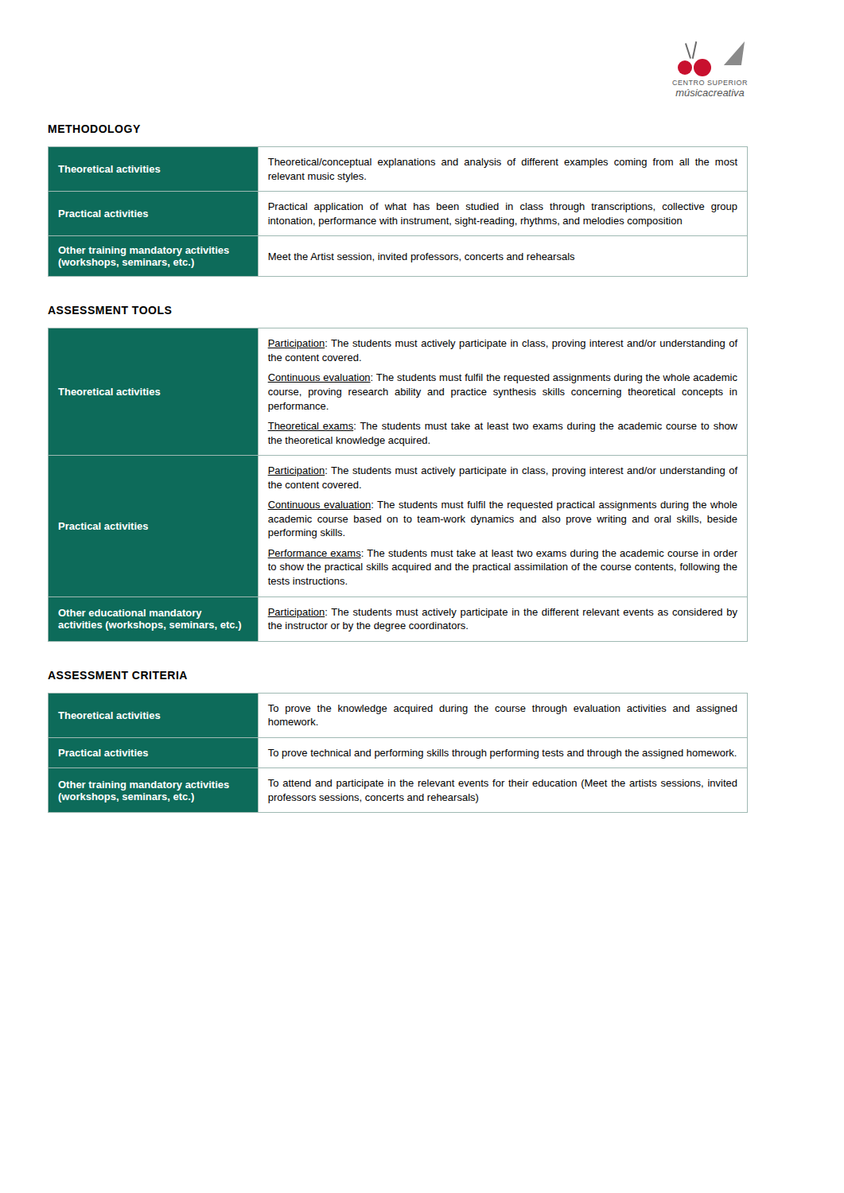Centro Superior
músicacreativa
METHODOLOGY
| Theoretical activities | Theoretical/conceptual explanations and analysis of different examples coming from all the most relevant music styles. |
| Practical activities | Practical application of what has been studied in class through transcriptions, collective group intonation, performance with instrument, sight-reading, rhythms, and melodies composition |
| Other training mandatory activities (workshops, seminars, etc.) | Meet the Artist session, invited professors, concerts and rehearsals |
ASSESSMENT TOOLS
| Theoretical activities | Participation : The students must actively participate in class, proving interest and/or understanding of the content covered. Continuous evaluation : The students must fulfil the requested assignments during the whole academic course, proving research ability and practice synthesis skills concerning theoretical concepts in performance. Theoretical exams : The students must take at least two exams during the academic course to show the theoretical knowledge acquired. |
| Practical activities | Participation : The students must actively participate in class, proving interest and/or understanding of the content covered. Continuous evaluation : The students must fulfil the requested practical assignments during the whole academic course based on to team-work dynamics and also prove writing and oral skills, beside performing skills. Performance exams : The students must take at least two exams during the academic course in order to show the practical skills acquired and the practical assimilation of the course contents, following the tests instructions. |
| Other educational mandatory activities (workshops, seminars, etc.) | Participation : The students must actively participate in the different relevant events as considered by the instructor or by the degree coordinators. |
ASSESSMENT CRITERIA
| Theoretical activities | To prove the knowledge acquired during the course through evaluation activities and assigned homework. |
| Practical activities | To prove technical and performing skills through performing tests and through the assigned homework. |
| Other training mandatory activities (workshops, seminars, etc.) | To attend and participate in the relevant events for their education (Meet the artists sessions, invited professors sessions, concerts and rehearsals) |